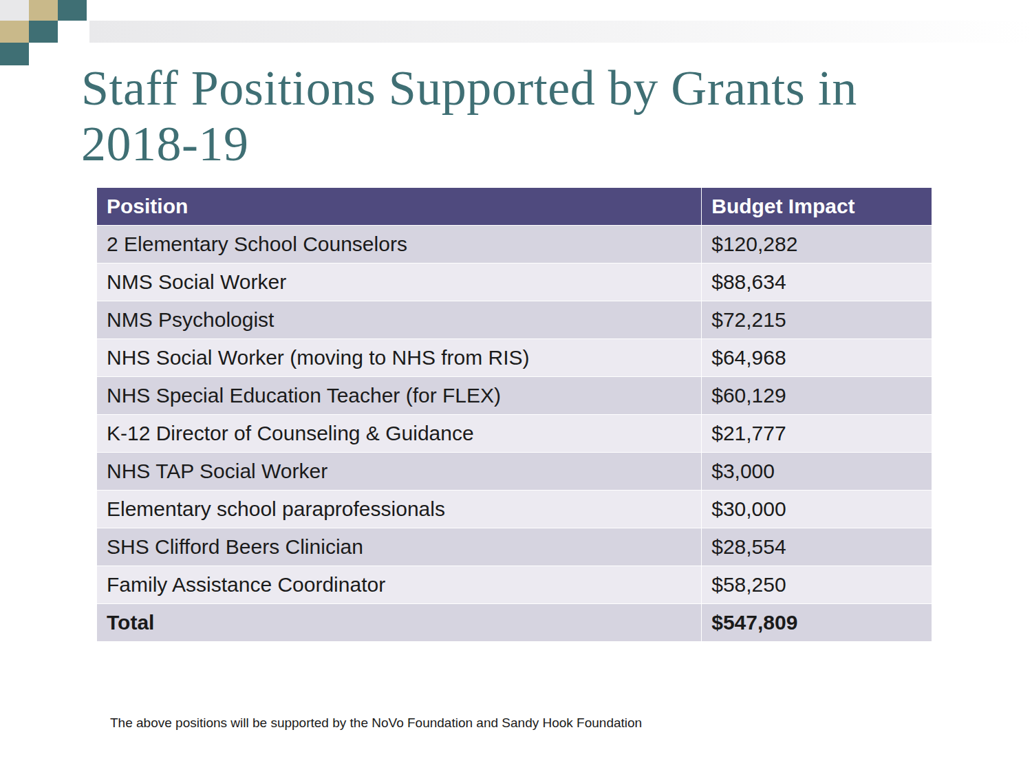Staff Positions Supported by Grants in 2018-19
| Position | Budget Impact |
| --- | --- |
| 2 Elementary School Counselors | $120,282 |
| NMS Social Worker | $88,634 |
| NMS Psychologist | $72,215 |
| NHS Social Worker (moving to NHS from RIS) | $64,968 |
| NHS Special Education Teacher (for FLEX) | $60,129 |
| K-12 Director of Counseling & Guidance | $21,777 |
| NHS TAP Social Worker | $3,000 |
| Elementary school paraprofessionals | $30,000 |
| SHS Clifford Beers Clinician | $28,554 |
| Family Assistance Coordinator | $58,250 |
| Total | $547,809 |
The above positions will be supported by the NoVo Foundation and Sandy Hook Foundation